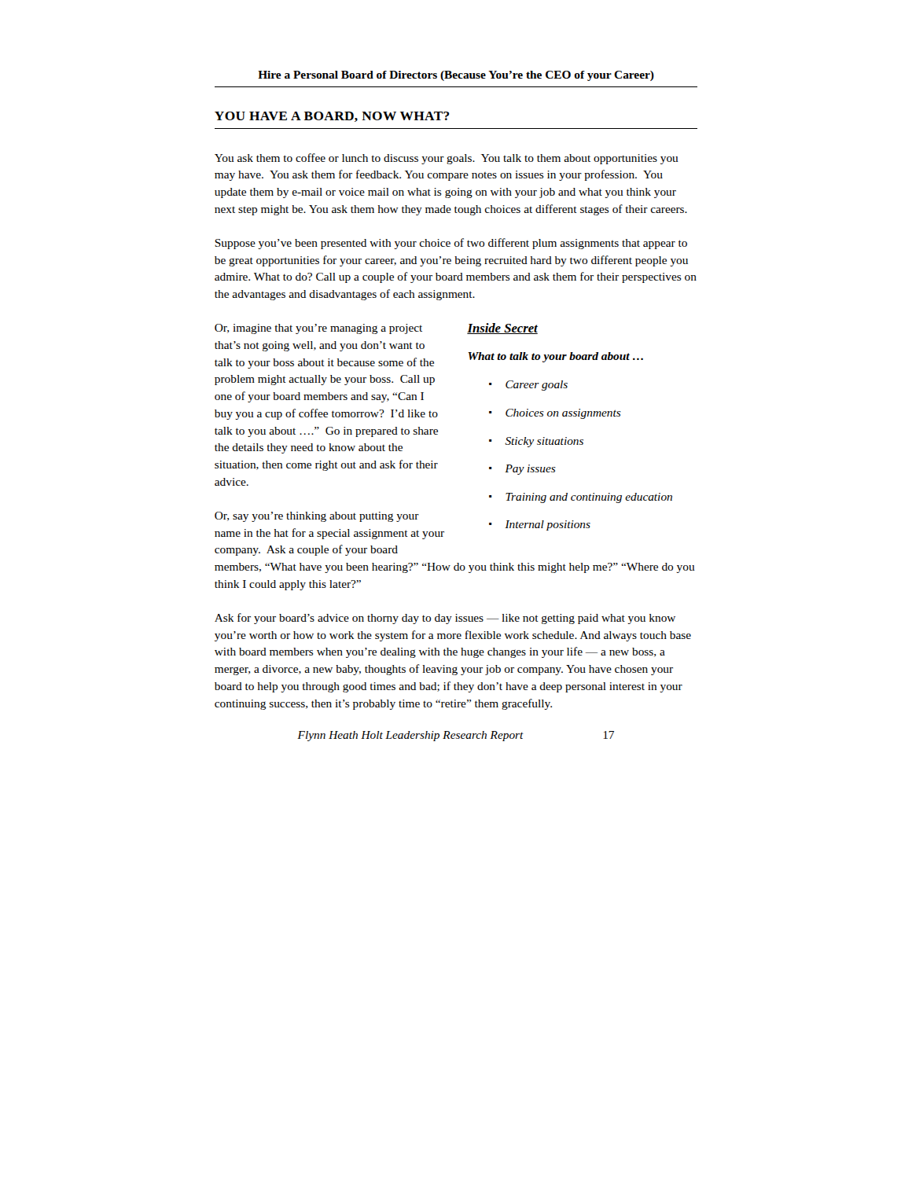Hire a Personal Board of Directors (Because You’re the CEO of your Career)
You have a board, now what?
You ask them to coffee or lunch to discuss your goals. You talk to them about opportunities you may have. You ask them for feedback. You compare notes on issues in your profession. You update them by e-mail or voice mail on what is going on with your job and what you think your next step might be. You ask them how they made tough choices at different stages of their careers.
Suppose you’ve been presented with your choice of two different plum assignments that appear to be great opportunities for your career, and you’re being recruited hard by two different people you admire. What to do? Call up a couple of your board members and ask them for their perspectives on the advantages and disadvantages of each assignment.
Inside Secret
What to talk to your board about …
Career goals
Choices on assignments
Sticky situations
Pay issues
Training and continuing education
Internal positions
Or, imagine that you’re managing a project that’s not going well, and you don’t want to talk to your boss about it because some of the problem might actually be your boss. Call up one of your board members and say, “Can I buy you a cup of coffee tomorrow? I’d like to talk to you about ….” Go in prepared to share the details they need to know about the situation, then come right out and ask for their advice.
Or, say you’re thinking about putting your name in the hat for a special assignment at your company. Ask a couple of your board members, “What have you been hearing?” “How do you think this might help me?” “Where do you think I could apply this later?”
Ask for your board’s advice on thorny day to day issues — like not getting paid what you know you’re worth or how to work the system for a more flexible work schedule. And always touch base with board members when you’re dealing with the huge changes in your life — a new boss, a merger, a divorce, a new baby, thoughts of leaving your job or company. You have chosen your board to help you through good times and bad; if they don’t have a deep personal interest in your continuing success, then it’s probably time to “retire” them gracefully.
Flynn Heath Holt Leadership Research Report 17